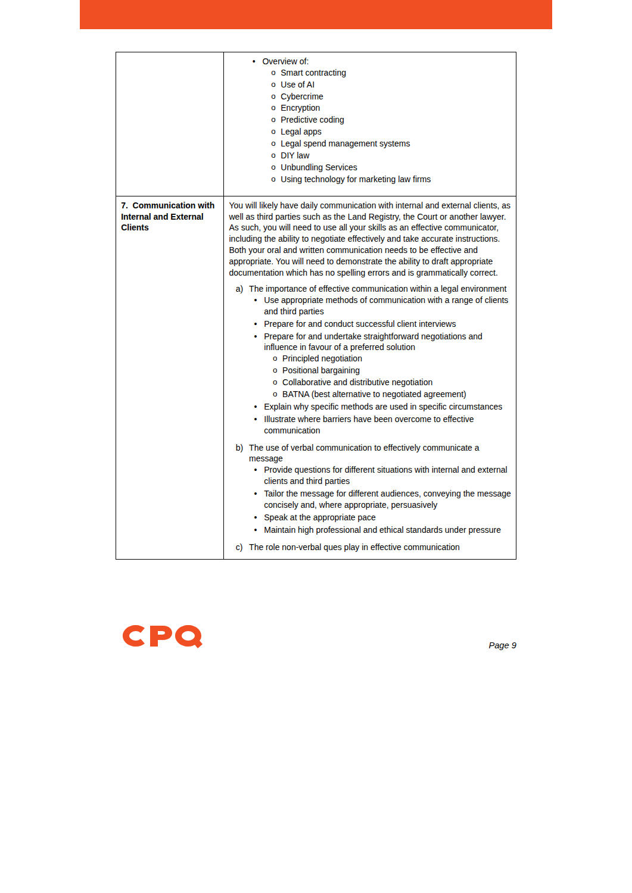| | Overview of: Smart contracting Use of AI Cybercrime Encryption Predictive coding Legal apps Legal spend management systems DIY law Unbundling Services Using technology for marketing law firms |
| 7. Communication with Internal and External Clients | You will likely have daily communication with internal and external clients, as well as third parties such as the Land Registry, the Court or another lawyer. As such, you will need to use all your skills as an effective communicator, including the ability to negotiate effectively and take accurate instructions. Both your oral and written communication needs to be effective and appropriate. You will need to demonstrate the ability to draft appropriate documentation which has no spelling errors and is grammatically correct. a) The importance of effective communication within a legal environment Use appropriate methods of communication with a range of clients and third parties Prepare for and conduct successful client interviews Prepare for and undertake straightforward negotiations and influence in favour of a preferred solution Principled negotiation Positional bargaining Collaborative and distributive negotiation BATNA (best alternative to negotiated agreement) Explain why specific methods are used in specific circumstances Illustrate where barriers have been overcome to effective communication b) The use of verbal communication to effectively communicate a message Provide questions for different situations with internal and external clients and third parties Tailor the message for different audiences, conveying the message concisely and, where appropriate, persuasively Speak at the appropriate pace Maintain high professional and ethical standards under pressure c) The role non-verbal ques play in effective communication |
Page 9